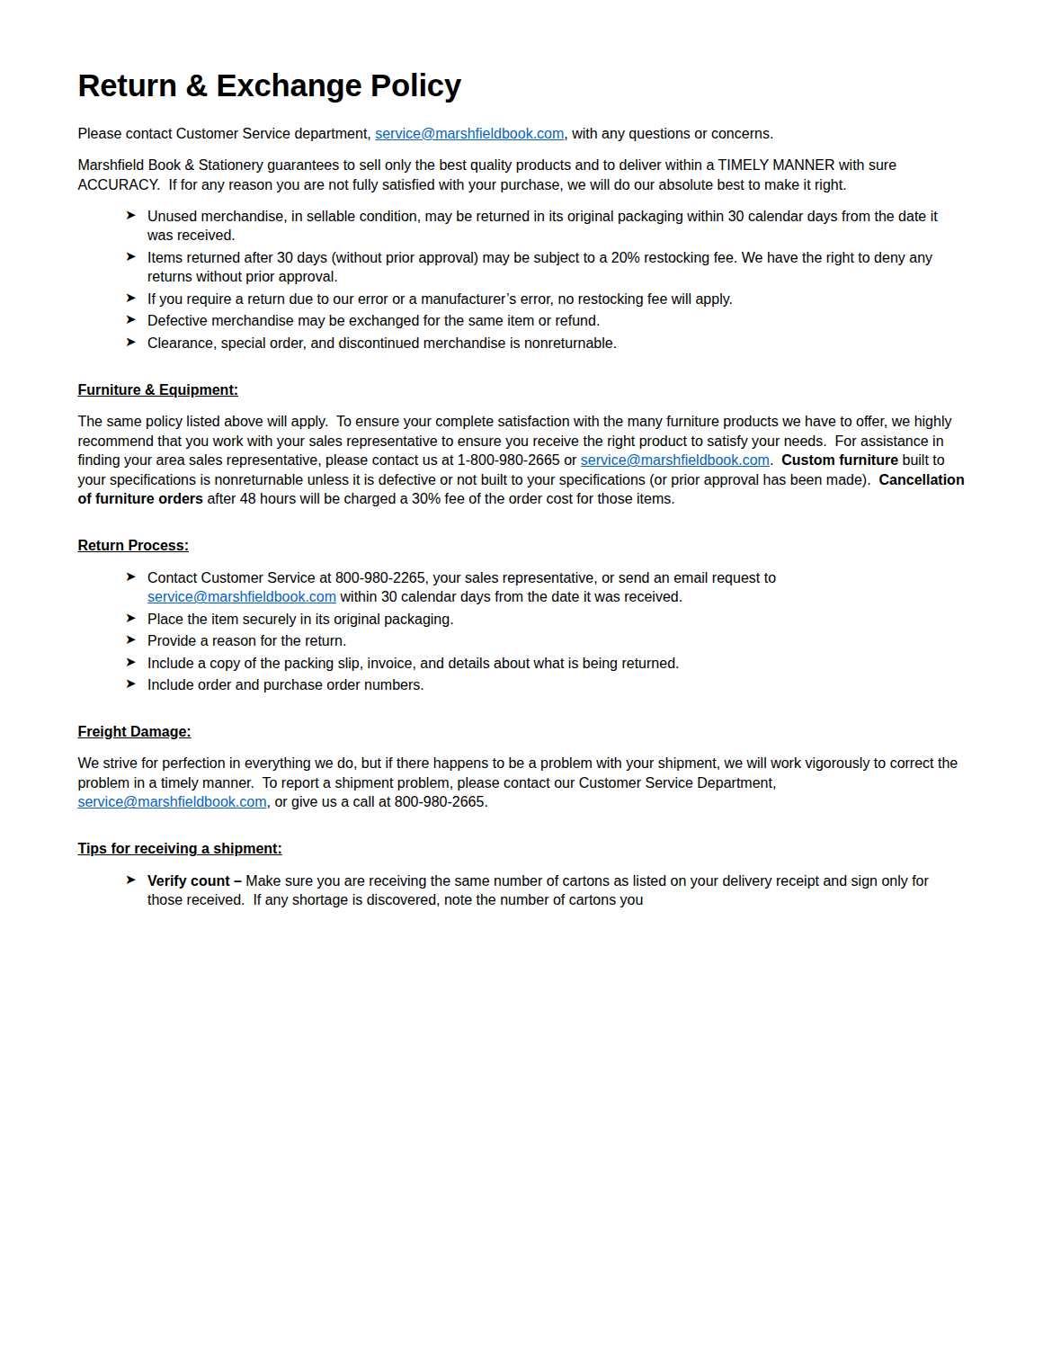Return & Exchange Policy
Please contact Customer Service department, service@marshfieldbook.com, with any questions or concerns.
Marshfield Book & Stationery guarantees to sell only the best quality products and to deliver within a TIMELY MANNER with sure ACCURACY. If for any reason you are not fully satisfied with your purchase, we will do our absolute best to make it right.
Unused merchandise, in sellable condition, may be returned in its original packaging within 30 calendar days from the date it was received.
Items returned after 30 days (without prior approval) may be subject to a 20% restocking fee. We have the right to deny any returns without prior approval.
If you require a return due to our error or a manufacturer’s error, no restocking fee will apply.
Defective merchandise may be exchanged for the same item or refund.
Clearance, special order, and discontinued merchandise is nonreturnable.
Furniture & Equipment:
The same policy listed above will apply. To ensure your complete satisfaction with the many furniture products we have to offer, we highly recommend that you work with your sales representative to ensure you receive the right product to satisfy your needs. For assistance in finding your area sales representative, please contact us at 1-800-980-2665 or service@marshfieldbook.com. Custom furniture built to your specifications is nonreturnable unless it is defective or not built to your specifications (or prior approval has been made). Cancellation of furniture orders after 48 hours will be charged a 30% fee of the order cost for those items.
Return Process:
Contact Customer Service at 800-980-2265, your sales representative, or send an email request to service@marshfieldbook.com within 30 calendar days from the date it was received.
Place the item securely in its original packaging.
Provide a reason for the return.
Include a copy of the packing slip, invoice, and details about what is being returned.
Include order and purchase order numbers.
Freight Damage:
We strive for perfection in everything we do, but if there happens to be a problem with your shipment, we will work vigorously to correct the problem in a timely manner. To report a shipment problem, please contact our Customer Service Department, service@marshfieldbook.com, or give us a call at 800-980-2665.
Tips for receiving a shipment:
Verify count – Make sure you are receiving the same number of cartons as listed on your delivery receipt and sign only for those received. If any shortage is discovered, note the number of cartons you